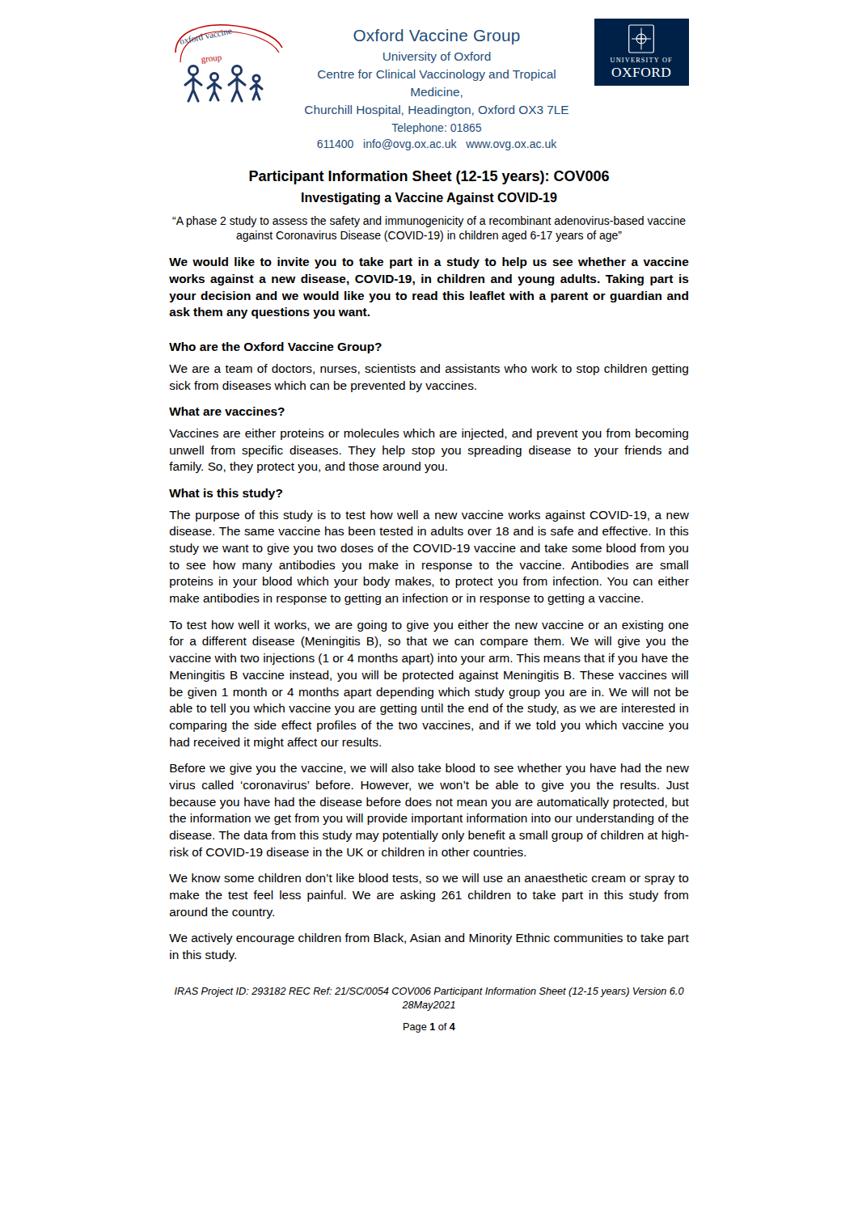oxford vaccine group
Oxford Vaccine Group
University of Oxford
Centre for Clinical Vaccinology and Tropical Medicine,
Churchill Hospital, Headington, Oxford OX3 7LE
Telephone: 01865 611400 info@ovg.ox.ac.uk www.ovg.ox.ac.uk
University of
OXFORD
Participant Information Sheet (12-15 years): COV006
Investigating a Vaccine Against COVID-19
“A phase 2 study to assess the safety and immunogenicity of a recombinant adenovirus-based vaccine against Coronavirus Disease (COVID-19) in children aged 6-17 years of age”
We would like to invite you to take part in a study to help us see whether a vaccine works against a new disease, COVID-19, in children and young adults. Taking part is your decision and we would like you to read this leaflet with a parent or guardian and ask them any questions you want.
Who are the Oxford Vaccine Group?
We are a team of doctors, nurses, scientists and assistants who work to stop children getting sick from diseases which can be prevented by vaccines.
What are vaccines?
Vaccines are either proteins or molecules which are injected, and prevent you from becoming unwell from specific diseases. They help stop you spreading disease to your friends and family. So, they protect you, and those around you.
What is this study?
The purpose of this study is to test how well a new vaccine works against COVID-19, a new disease. The same vaccine has been tested in adults over 18 and is safe and effective. In this study we want to give you two doses of the COVID-19 vaccine and take some blood from you to see how many antibodies you make in response to the vaccine. Antibodies are small proteins in your blood which your body makes, to protect you from infection. You can either make antibodies in response to getting an infection or in response to getting a vaccine.
To test how well it works, we are going to give you either the new vaccine or an existing one for a different disease (Meningitis B), so that we can compare them. We will give you the vaccine with two injections (1 or 4 months apart) into your arm. This means that if you have the Meningitis B vaccine instead, you will be protected against Meningitis B. These vaccines will be given 1 month or 4 months apart depending which study group you are in. We will not be able to tell you which vaccine you are getting until the end of the study, as we are interested in comparing the side effect profiles of the two vaccines, and if we told you which vaccine you had received it might affect our results.
Before we give you the vaccine, we will also take blood to see whether you have had the new virus called ‘coronavirus’ before. However, we won’t be able to give you the results. Just because you have had the disease before does not mean you are automatically protected, but the information we get from you will provide important information into our understanding of the disease. The data from this study may potentially only benefit a small group of children at high-risk of COVID-19 disease in the UK or children in other countries.
We know some children don’t like blood tests, so we will use an anaesthetic cream or spray to make the test feel less painful. We are asking 261 children to take part in this study from around the country.
We actively encourage children from Black, Asian and Minority Ethnic communities to take part in this study.
IRAS Project ID: 293182 REC Ref: 21/SC/0054 COV006 Participant Information Sheet (12-15 years) Version 6.0 28May2021
Page 1 of 4